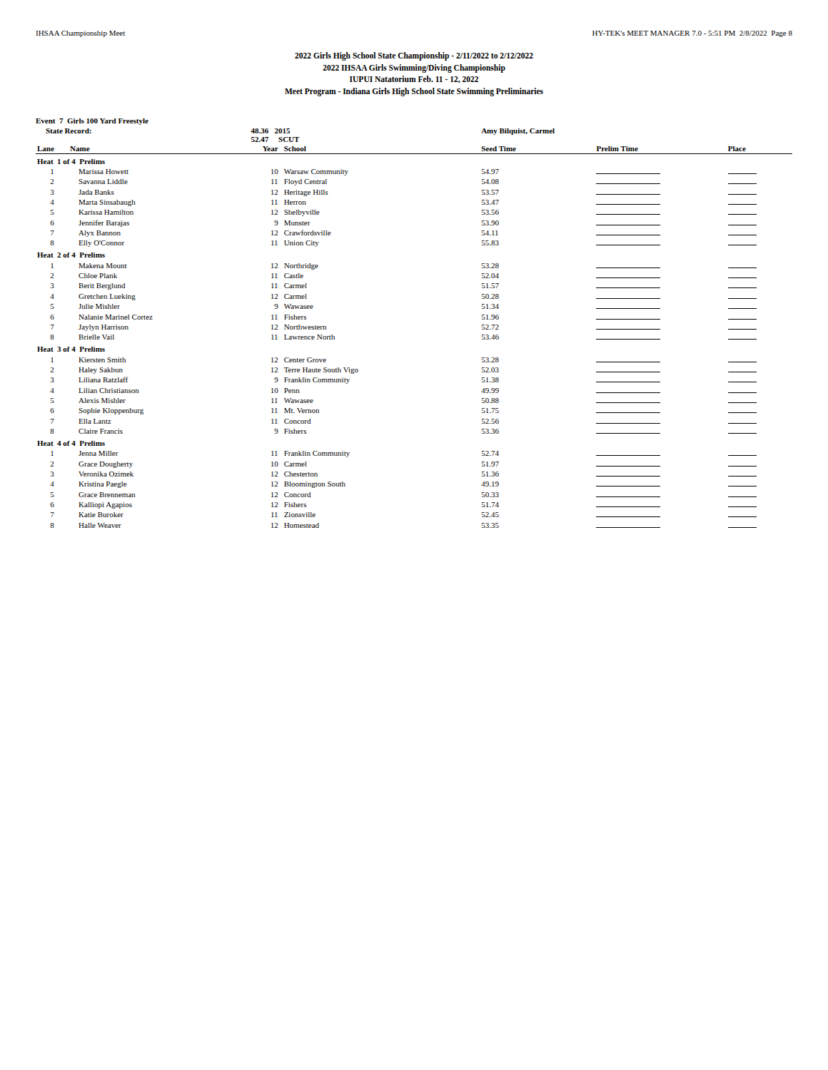IHSAA Championship Meet
HY-TEK's MEET MANAGER 7.0 - 5:51 PM 2/8/2022 Page 8
2022 Girls High School State Championship - 2/11/2022 to 2/12/2022
2022 IHSAA Girls Swimming/Diving Championship
IUPUI Natatorium Feb. 11 - 12, 2022
Meet Program - Indiana Girls High School State Swimming Preliminaries
Event 7 Girls 100 Yard Freestyle
| State Record: | 48.36 2015 | Amy Bilquist, Carmel |
| | 52.47 SCUT | |
| Lane | Name | Year | School | Seed Time | Prelim Time | Place |
| Heat 1 of 4 Prelims |
| 1 | Marissa Howett | 10 | Warsaw Community | 54.97 | | |
| 2 | Savanna Liddle | 11 | Floyd Central | 54.08 | | |
| 3 | Jada Banks | 12 | Heritage Hills | 53.57 | | |
| 4 | Marta Sinsabaugh | 11 | Herron | 53.47 | | |
| 5 | Karissa Hamilton | 12 | Shelbyville | 53.56 | | |
| 6 | Jennifer Barajas | 9 | Munster | 53.90 | | |
| 7 | Alyx Bannon | 12 | Crawfordsville | 54.11 | | |
| 8 | Elly O'Connor | 11 | Union City | 55.83 | | |
| Heat 2 of 4 Prelims |
| 1 | Makena Mount | 12 | Northridge | 53.28 | | |
| 2 | Chloe Plank | 11 | Castle | 52.04 | | |
| 3 | Berit Berglund | 11 | Carmel | 51.57 | | |
| 4 | Gretchen Lueking | 12 | Carmel | 50.28 | | |
| 5 | Julie Mishler | 9 | Wawasee | 51.34 | | |
| 6 | Nalanie Marinel Cortez | 11 | Fishers | 51.96 | | |
| 7 | Jaylyn Harrison | 12 | Northwestern | 52.72 | | |
| 8 | Brielle Vail | 11 | Lawrence North | 53.46 | | |
| Heat 3 of 4 Prelims |
| 1 | Kiersten Smith | 12 | Center Grove | 53.28 | | |
| 2 | Haley Sakbun | 12 | Terre Haute South Vigo | 52.03 | | |
| 3 | Liliana Ratzlaff | 9 | Franklin Community | 51.38 | | |
| 4 | Lilian Christianson | 10 | Penn | 49.99 | | |
| 5 | Alexis Mishler | 11 | Wawasee | 50.88 | | |
| 6 | Sophie Kloppenburg | 11 | Mt. Vernon | 51.75 | | |
| 7 | Ella Lantz | 11 | Concord | 52.56 | | |
| 8 | Claire Francis | 9 | Fishers | 53.36 | | |
| Heat 4 of 4 Prelims |
| 1 | Jenna Miller | 11 | Franklin Community | 52.74 | | |
| 2 | Grace Dougherty | 10 | Carmel | 51.97 | | |
| 3 | Veronika Ozimek | 12 | Chesterton | 51.36 | | |
| 4 | Kristina Paegle | 12 | Bloomington South | 49.19 | | |
| 5 | Grace Brenneman | 12 | Concord | 50.33 | | |
| 6 | Kalliopi Agapios | 12 | Fishers | 51.74 | | |
| 7 | Katie Buroker | 11 | Zionsville | 52.45 | | |
| 8 | Halle Weaver | 12 | Homestead | 53.35 | | |